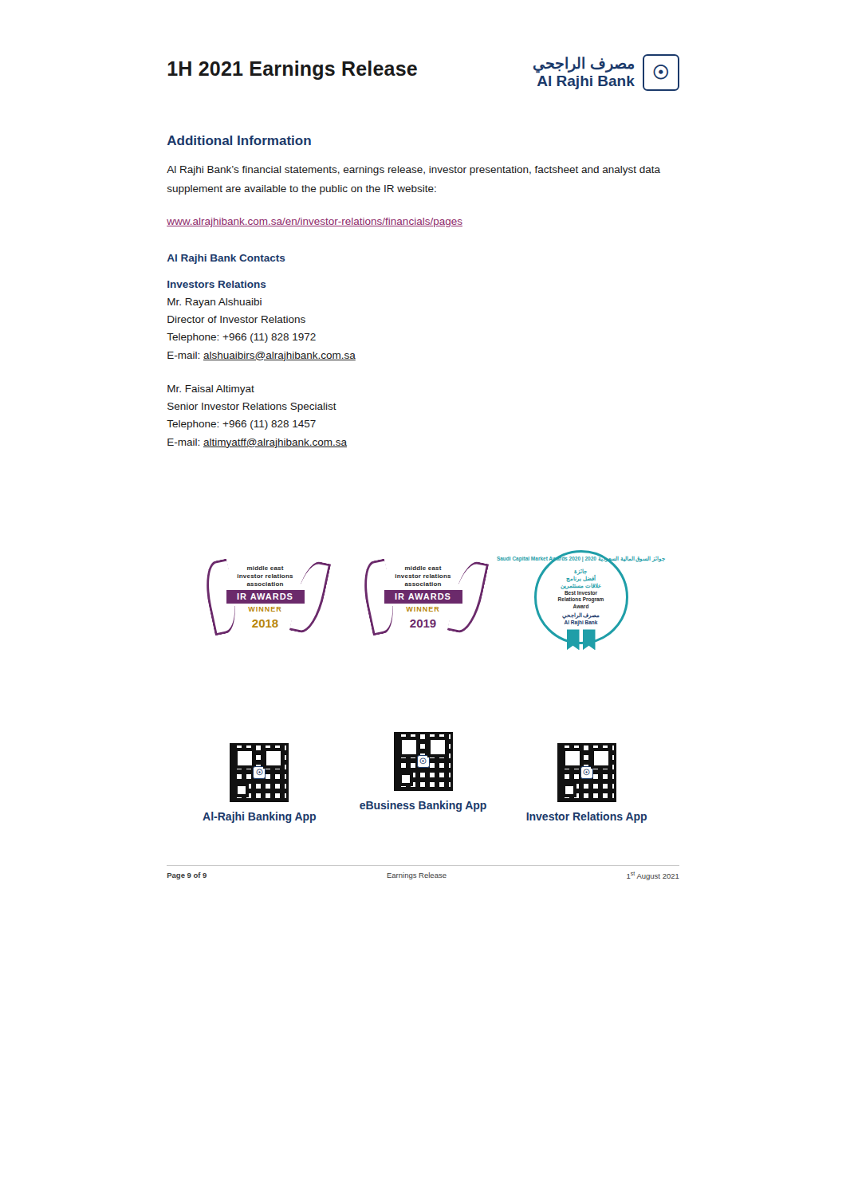1H 2021 Earnings Release
مصرف الراجحي
Al Rajhi Bank
☉
Additional Information
Al Rajhi Bank’s financial statements, earnings release, investor presentation, factsheet and analyst data supplement are available to the public on the IR website:
www.alrajhibank.com.sa/en/investor-relations/financials/pages
Al Rajhi Bank Contacts
Investors Relations
Mr. Rayan Alshuaibi
Director of Investor Relations
Telephone: +966 (11) 828 1972
E-mail: alshuaibirs@alrajhibank.com.sa
Mr. Faisal Altimyat
Senior Investor Relations Specialist
Telephone: +966 (11) 828 1457
E-mail: altimyatff@alrajhibank.com.sa
middle east
investor relations
association
IR AWARDS
WINNER
2018
middle east
investor relations
association
IR AWARDS
WINNER
2019
Saudi Capital Market Awards 2020 | 2020 جوائز السوق المالية السعودية
جائزة
أفضل برنامج
علاقات مستثمرين
Best Investor
Relations Program
Award
مصرف الراجحي
Al Rajhi Bank
☉
Al-Rajhi Banking App
☉
eBusiness Banking App
☉
Investor Relations App
Page 9 of 9
Earnings Release
1st August 2021